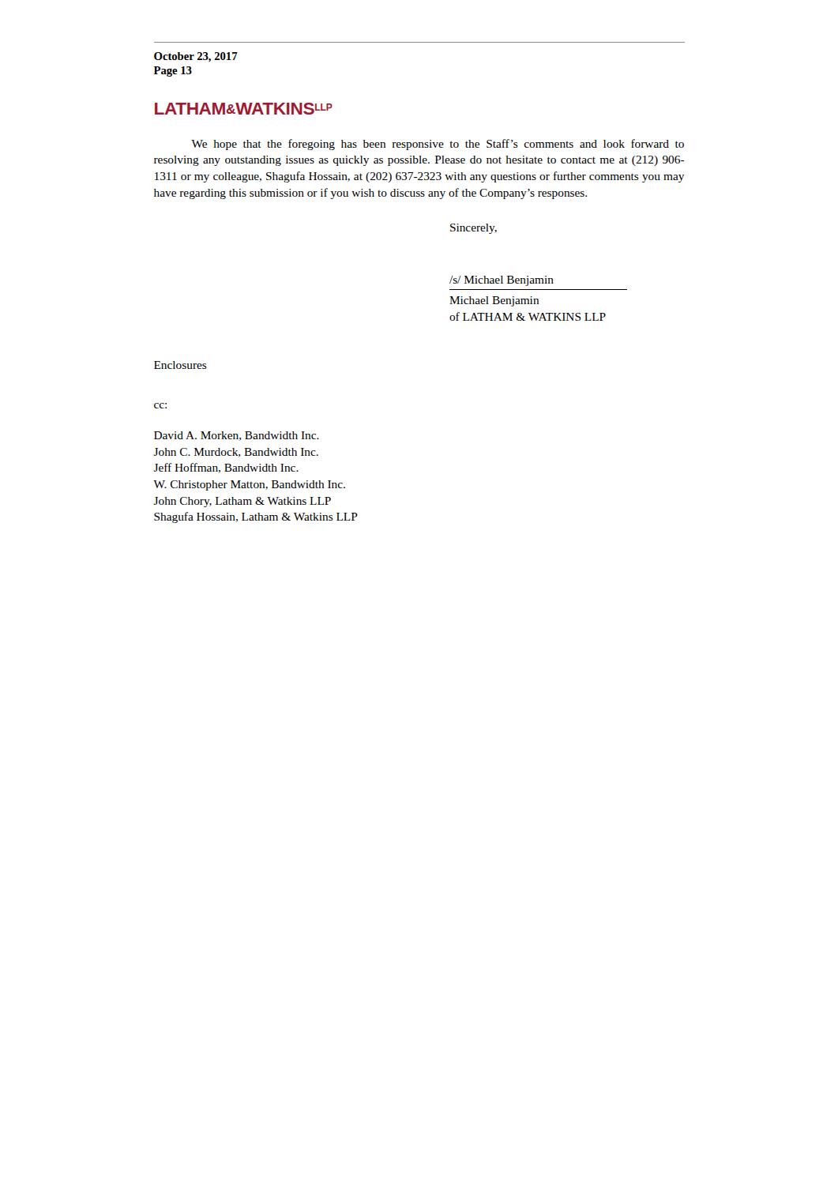October 23, 2017
Page 13
LATHAM&WATKINSLLP
We hope that the foregoing has been responsive to the Staff’s comments and look forward to resolving any outstanding issues as quickly as possible. Please do not hesitate to contact me at (212) 906-1311 or my colleague, Shagufa Hossain, at (202) 637-2323 with any questions or further comments you may have regarding this submission or if you wish to discuss any of the Company’s responses.
Sincerely,
/s/ Michael Benjamin
Michael Benjamin
of LATHAM & WATKINS LLP
Enclosures
cc:
David A. Morken, Bandwidth Inc.
John C. Murdock, Bandwidth Inc.
Jeff Hoffman, Bandwidth Inc.
W. Christopher Matton, Bandwidth Inc.
John Chory, Latham & Watkins LLP
Shagufa Hossain, Latham & Watkins LLP